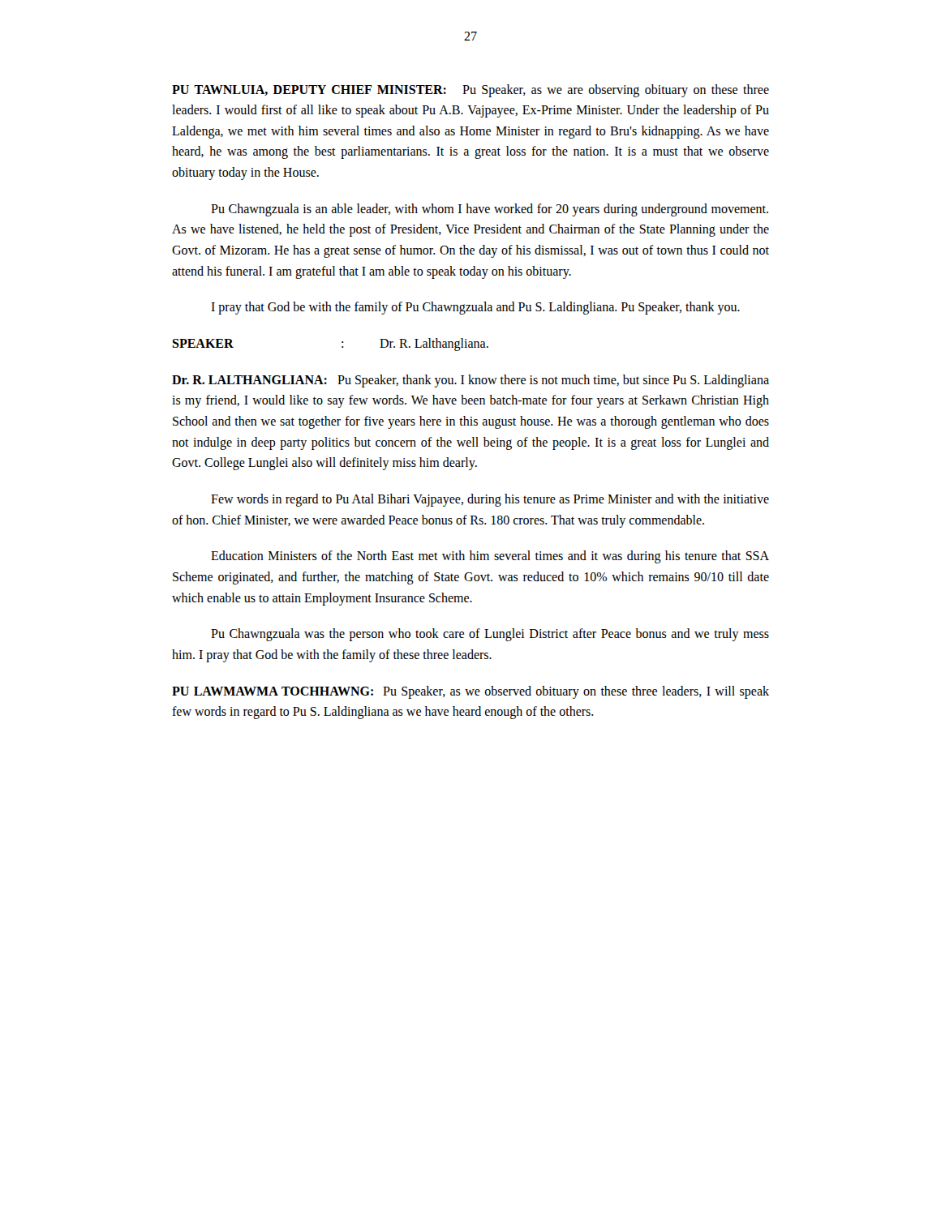27
PU TAWNLUIA, DEPUTY CHIEF MINISTER: Pu Speaker, as we are observing obituary on these three leaders. I would first of all like to speak about Pu A.B. Vajpayee, Ex-Prime Minister. Under the leadership of Pu Laldenga, we met with him several times and also as Home Minister in regard to Bru's kidnapping. As we have heard, he was among the best parliamentarians. It is a great loss for the nation. It is a must that we observe obituary today in the House.
Pu Chawngzuala is an able leader, with whom I have worked for 20 years during underground movement. As we have listened, he held the post of President, Vice President and Chairman of the State Planning under the Govt. of Mizoram. He has a great sense of humor. On the day of his dismissal, I was out of town thus I could not attend his funeral. I am grateful that I am able to speak today on his obituary.
I pray that God be with the family of Pu Chawngzuala and Pu S. Laldingliana. Pu Speaker, thank you.
SPEAKER: Dr. R. Lalthangliana.
Dr. R. LALTHANGLIANA: Pu Speaker, thank you. I know there is not much time, but since Pu S. Laldingliana is my friend, I would like to say few words. We have been batch-mate for four years at Serkawn Christian High School and then we sat together for five years here in this august house. He was a thorough gentleman who does not indulge in deep party politics but concern of the well being of the people. It is a great loss for Lunglei and Govt. College Lunglei also will definitely miss him dearly.
Few words in regard to Pu Atal Bihari Vajpayee, during his tenure as Prime Minister and with the initiative of hon. Chief Minister, we were awarded Peace bonus of Rs. 180 crores. That was truly commendable.
Education Ministers of the North East met with him several times and it was during his tenure that SSA Scheme originated, and further, the matching of State Govt. was reduced to 10% which remains 90/10 till date which enable us to attain Employment Insurance Scheme.
Pu Chawngzuala was the person who took care of Lunglei District after Peace bonus and we truly mess him. I pray that God be with the family of these three leaders.
PU LAWMAWMA TOCHHAWNG: Pu Speaker, as we observed obituary on these three leaders, I will speak few words in regard to Pu S. Laldingliana as we have heard enough of the others.